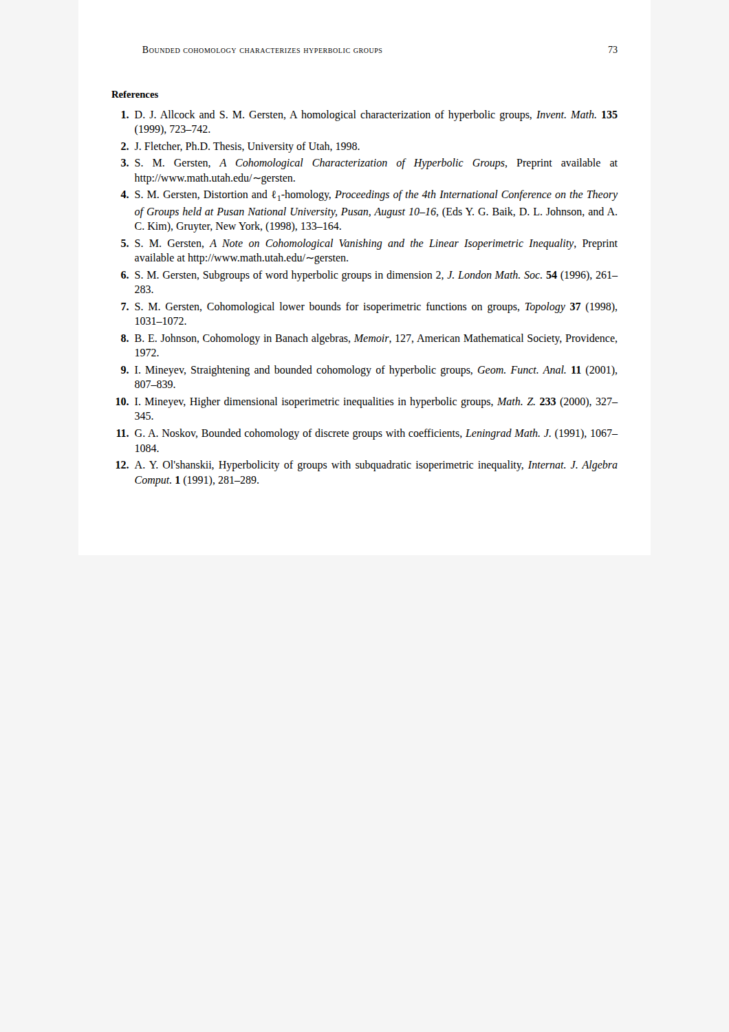Bounded cohomology characterizes hyperbolic groups 73
References
1. D. J. Allcock and S. M. Gersten, A homological characterization of hyperbolic groups, Invent. Math. 135 (1999), 723–742.
2. J. Fletcher, Ph.D. Thesis, University of Utah, 1998.
3. S. M. Gersten, A Cohomological Characterization of Hyperbolic Groups, Preprint available at http://www.math.utah.edu/∼gersten.
4. S. M. Gersten, Distortion and ℓ1-homology, Proceedings of the 4th International Conference on the Theory of Groups held at Pusan National University, Pusan, August 10–16, (Eds Y. G. Baik, D. L. Johnson, and A. C. Kim), Gruyter, New York, (1998), 133–164.
5. S. M. Gersten, A Note on Cohomological Vanishing and the Linear Isoperimetric Inequality, Preprint available at http://www.math.utah.edu/∼gersten.
6. S. M. Gersten, Subgroups of word hyperbolic groups in dimension 2, J. London Math. Soc. 54 (1996), 261–283.
7. S. M. Gersten, Cohomological lower bounds for isoperimetric functions on groups, Topology 37 (1998), 1031–1072.
8. B. E. Johnson, Cohomology in Banach algebras, Memoir, 127, American Mathematical Society, Providence, 1972.
9. I. Mineyev, Straightening and bounded cohomology of hyperbolic groups, Geom. Funct. Anal. 11 (2001), 807–839.
10. I. Mineyev, Higher dimensional isoperimetric inequalities in hyperbolic groups, Math. Z. 233 (2000), 327–345.
11. G. A. Noskov, Bounded cohomology of discrete groups with coefficients, Leningrad Math. J. (1991), 1067–1084.
12. A. Y. Ol'shanskii, Hyperbolicity of groups with subquadratic isoperimetric inequality, Internat. J. Algebra Comput. 1 (1991), 281–289.